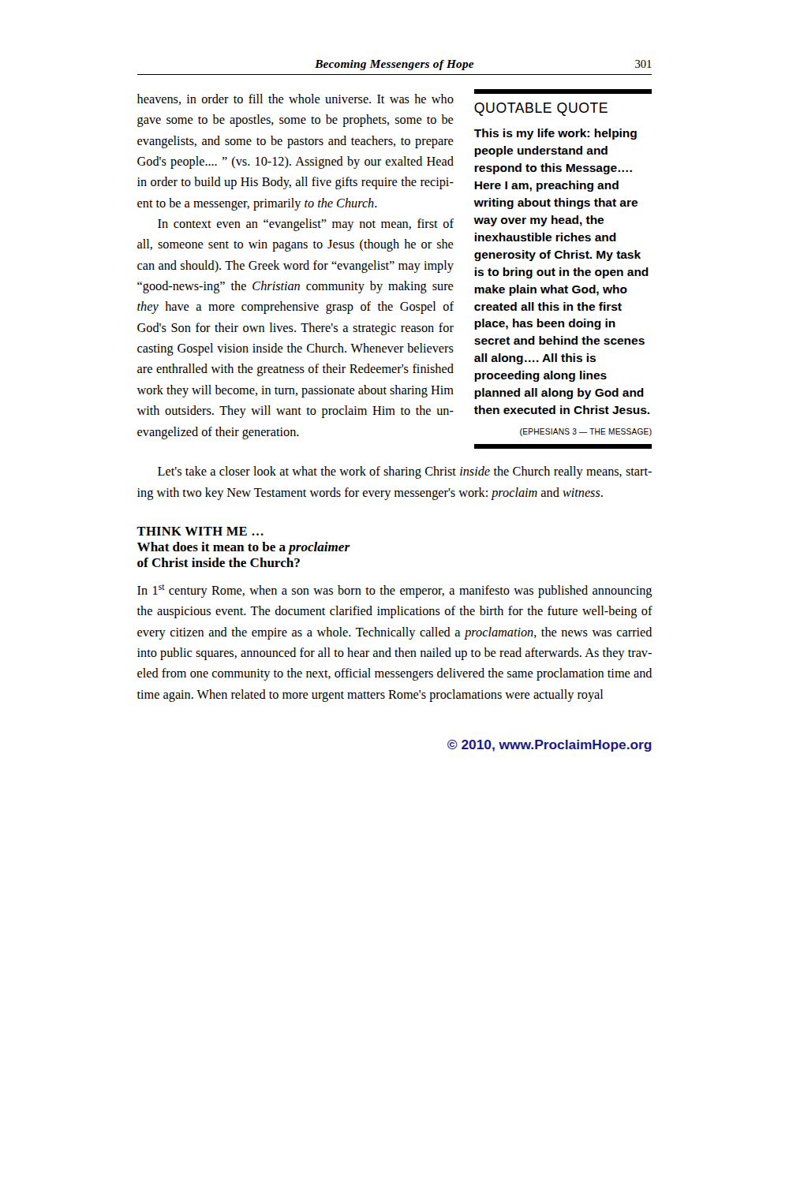Becoming Messengers of Hope 301
heavens, in order to fill the whole universe. It was he who gave some to be apostles, some to be prophets, some to be evangelists, and some to be pastors and teachers, to prepare God's people.... ” (vs. 10-12). Assigned by our exalted Head in order to build up His Body, all five gifts require the recipient to be a messenger, primarily to the Church.
In context even an “evangelist” may not mean, first of all, someone sent to win pagans to Jesus (though he or she can and should). The Greek word for “evangelist” may imply “good-news-ing” the Christian community by making sure they have a more comprehensive grasp of the Gospel of God's Son for their own lives. There's a strategic reason for casting Gospel vision inside the Church. Whenever believers are enthralled with the greatness of their Redeemer's finished work they will become, in turn, passionate about sharing Him with outsiders. They will want to proclaim Him to the unevangelized of their generation.
Quotable Quote
This is my life work: helping people understand and respond to this Message…. Here I am, preaching and writing about things that are way over my head, the inexhaustible riches and generosity of Christ. My task is to bring out in the open and make plain what God, who created all this in the first place, has been doing in secret and behind the scenes all along…. All this is proceeding along lines planned all along by God and then executed in Christ Jesus.
(Ephesians 3 — The Message)
Let's take a closer look at what the work of sharing Christ inside the Church really means, starting with two key New Testament words for every messenger's work: proclaim and witness.
THINK WITH ME …
What does it mean to be a proclaimer
of Christ inside the Church?
In 1st century Rome, when a son was born to the emperor, a manifesto was published announcing the auspicious event. The document clarified implications of the birth for the future well-being of every citizen and the empire as a whole. Technically called a proclamation, the news was carried into public squares, announced for all to hear and then nailed up to be read afterwards. As they traveled from one community to the next, official messengers delivered the same proclamation time and time again. When related to more urgent matters Rome's proclamations were actually royal
© 2010, www.ProclaimHope.org